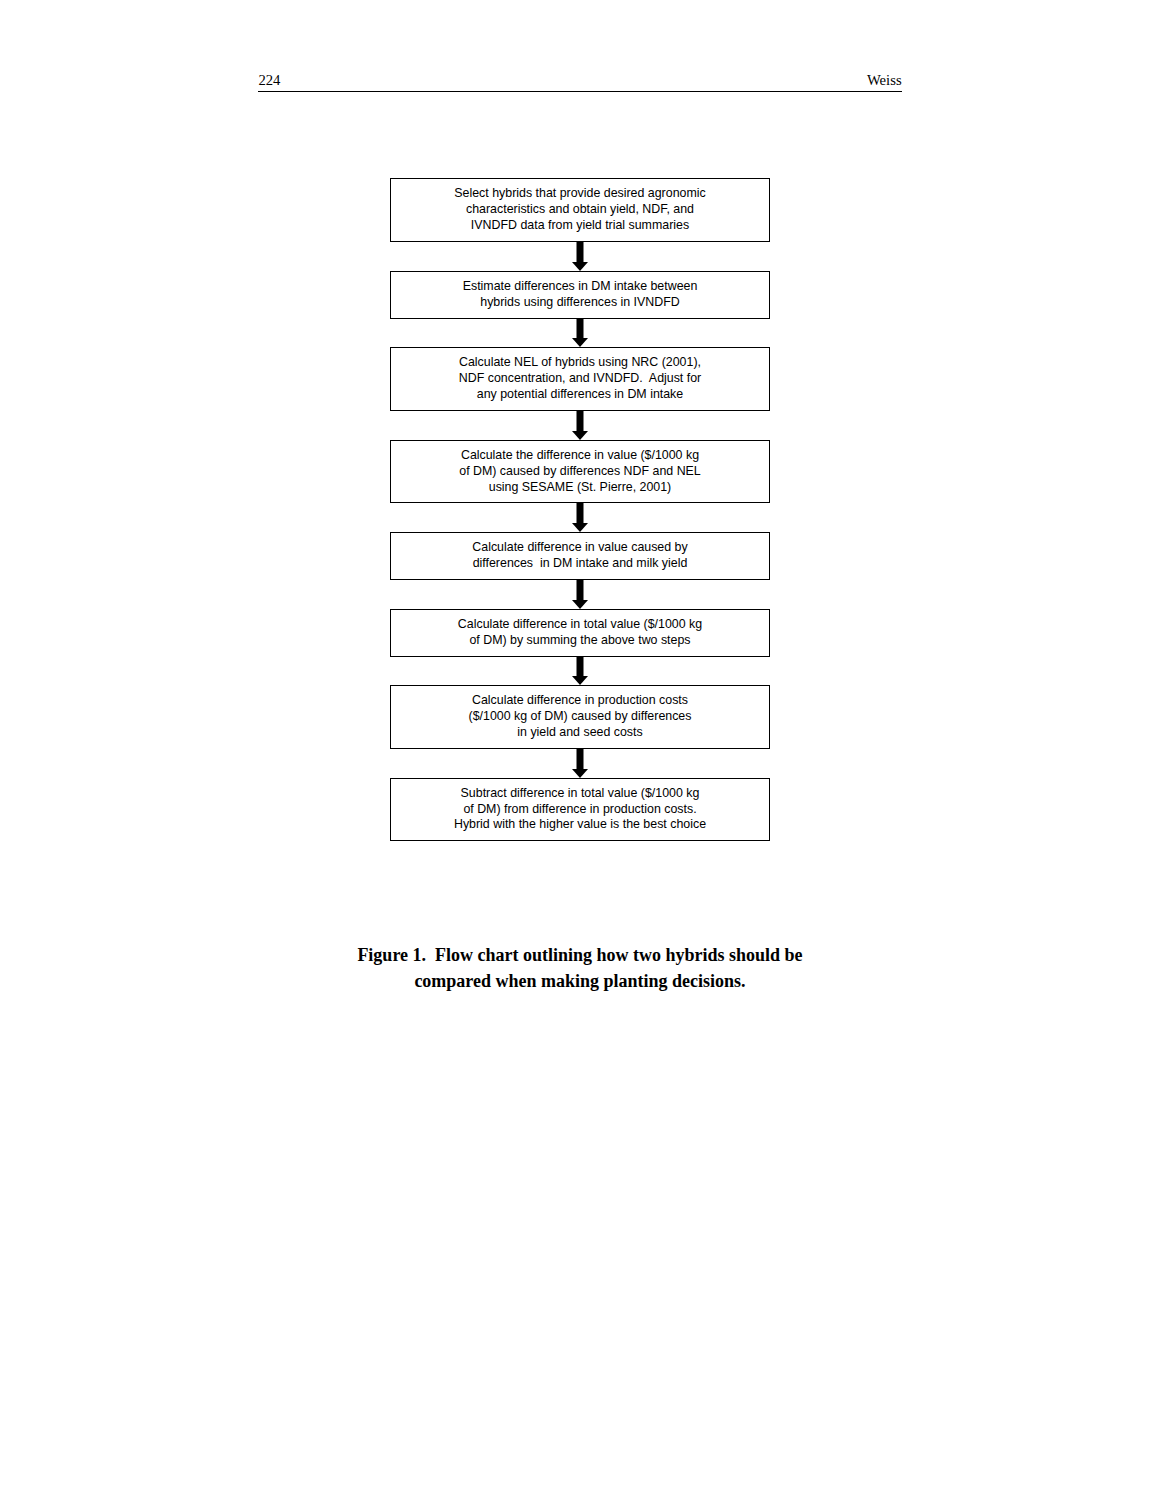224 Weiss
Select hybrids that provide desired agronomic
characteristics and obtain yield, NDF, and
IVNDFD data from yield trial summaries
Estimate differences in DM intake between
hybrids using differences in IVNDFD
Calculate NEL of hybrids using NRC (2001),
NDF concentration, and IVNDFD. Adjust for
any potential differences in DM intake
Calculate the difference in value ($/1000 kg
of DM) caused by differences NDF and NEL
using SESAME (St. Pierre, 2001)
Calculate difference in value caused by
differences in DM intake and milk yield
Calculate difference in total value ($/1000 kg
of DM) by summing the above two steps
Calculate difference in production costs
($/1000 kg of DM) caused by differences
in yield and seed costs
Subtract difference in total value ($/1000 kg
of DM) from difference in production costs.
Hybrid with the higher value is the best choice
Figure 1. Flow chart outlining how two hybrids should be compared when making planting decisions.